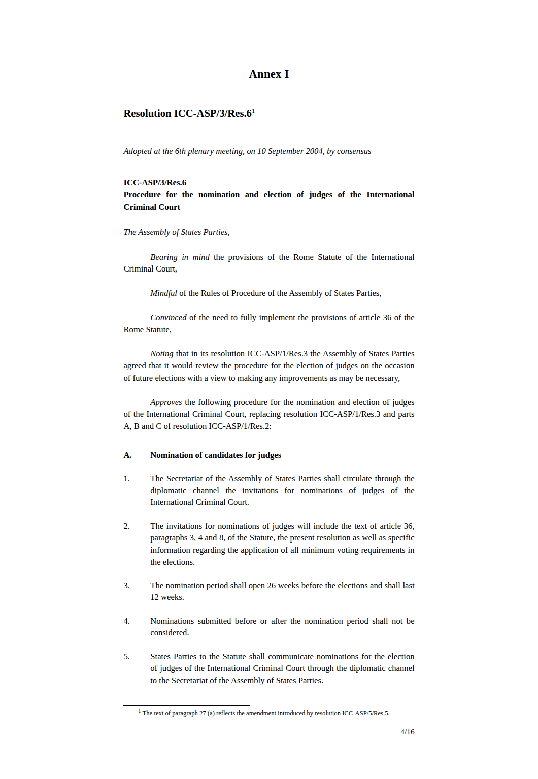Annex I
Resolution ICC-ASP/3/Res.61
Adopted at the 6th plenary meeting, on 10 September 2004, by consensus
ICC-ASP/3/Res.6 Procedure for the nomination and election of judges of the International Criminal Court
The Assembly of States Parties,
Bearing in mind the provisions of the Rome Statute of the International Criminal Court,
Mindful of the Rules of Procedure of the Assembly of States Parties,
Convinced of the need to fully implement the provisions of article 36 of the Rome Statute,
Noting that in its resolution ICC-ASP/1/Res.3 the Assembly of States Parties agreed that it would review the procedure for the election of judges on the occasion of future elections with a view to making any improvements as may be necessary,
Approves the following procedure for the nomination and election of judges of the International Criminal Court, replacing resolution ICC-ASP/1/Res.3 and parts A, B and C of resolution ICC-ASP/1/Res.2:
A. Nomination of candidates for judges
1. The Secretariat of the Assembly of States Parties shall circulate through the diplomatic channel the invitations for nominations of judges of the International Criminal Court.
2. The invitations for nominations of judges will include the text of article 36, paragraphs 3, 4 and 8, of the Statute, the present resolution as well as specific information regarding the application of all minimum voting requirements in the elections.
3. The nomination period shall open 26 weeks before the elections and shall last 12 weeks.
4. Nominations submitted before or after the nomination period shall not be considered.
5. States Parties to the Statute shall communicate nominations for the election of judges of the International Criminal Court through the diplomatic channel to the Secretariat of the Assembly of States Parties.
1 The text of paragraph 27 (a) reflects the amendment introduced by resolution ICC-ASP/5/Res.5.
4/16